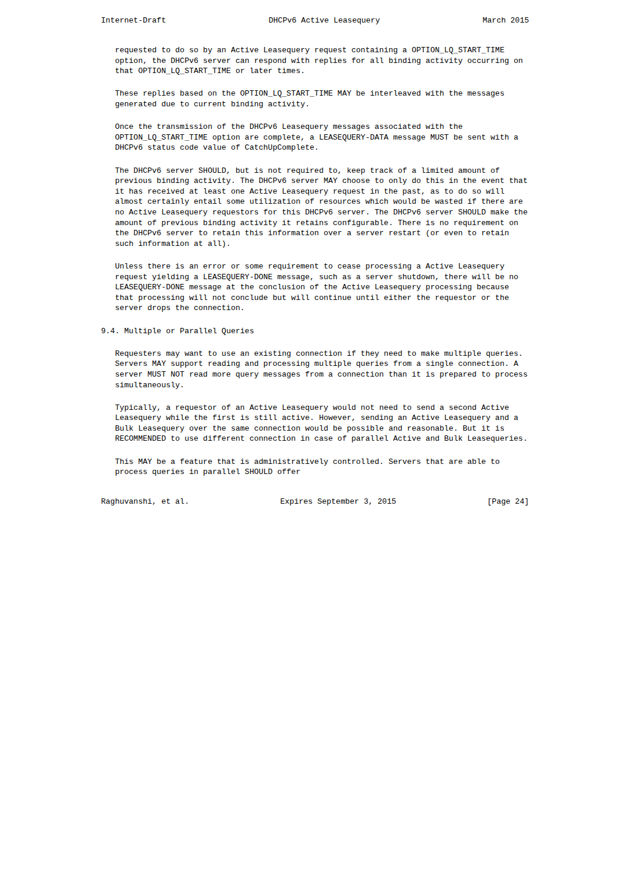Internet-Draft DHCPv6 Active Leasequery March 2015
requested to do so by an Active Leasequery request containing a OPTION_LQ_START_TIME option, the DHCPv6 server can respond with replies for all binding activity occurring on that OPTION_LQ_START_TIME or later times.
These replies based on the OPTION_LQ_START_TIME MAY be interleaved with the messages generated due to current binding activity.
Once the transmission of the DHCPv6 Leasequery messages associated with the OPTION_LQ_START_TIME option are complete, a LEASEQUERY-DATA message MUST be sent with a DHCPv6 status code value of CatchUpComplete.
The DHCPv6 server SHOULD, but is not required to, keep track of a limited amount of previous binding activity. The DHCPv6 server MAY choose to only do this in the event that it has received at least one Active Leasequery request in the past, as to do so will almost certainly entail some utilization of resources which would be wasted if there are no Active Leasequery requestors for this DHCPv6 server. The DHCPv6 server SHOULD make the amount of previous binding activity it retains configurable. There is no requirement on the DHCPv6 server to retain this information over a server restart (or even to retain such information at all).
Unless there is an error or some requirement to cease processing a Active Leasequery request yielding a LEASEQUERY-DONE message, such as a server shutdown, there will be no LEASEQUERY-DONE message at the conclusion of the Active Leasequery processing because that processing will not conclude but will continue until either the requestor or the server drops the connection.
9.4. Multiple or Parallel Queries
Requesters may want to use an existing connection if they need to make multiple queries. Servers MAY support reading and processing multiple queries from a single connection. A server MUST NOT read more query messages from a connection than it is prepared to process simultaneously.
Typically, a requestor of an Active Leasequery would not need to send a second Active Leasequery while the first is still active. However, sending an Active Leasequery and a Bulk Leasequery over the same connection would be possible and reasonable. But it is RECOMMENDED to use different connection in case of parallel Active and Bulk Leasequeries.
This MAY be a feature that is administratively controlled. Servers that are able to process queries in parallel SHOULD offer
Raghuvanshi, et al. Expires September 3, 2015 [Page 24]